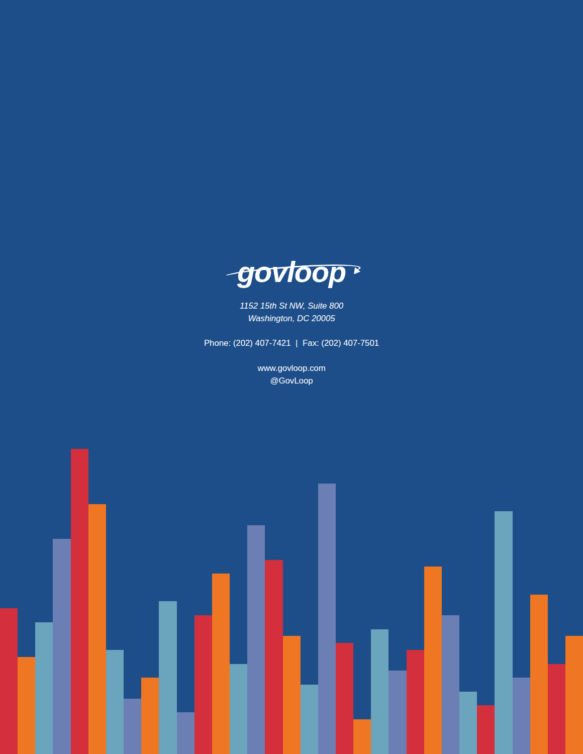govloop
1152 15th St NW, Suite 800
Washington, DC 20005
Phone: (202) 407-7421|Fax: (202) 407-7501
www.govloop.com
@GovLoop